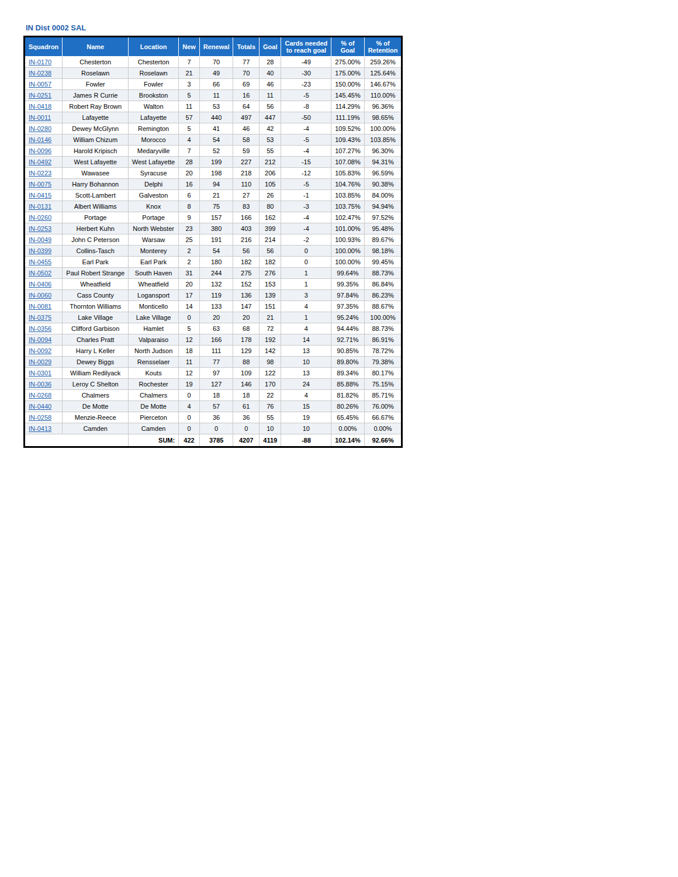IN Dist 0002 SAL
| Squadron | Name | Location | New | Renewal | Totals | Goal | Cards needed to reach goal | % of Goal | % of Retention |
| --- | --- | --- | --- | --- | --- | --- | --- | --- | --- |
| IN-0170 | Chesterton | Chesterton | 7 | 70 | 77 | 28 | -49 | 275.00% | 259.26% |
| IN-0238 | Roselawn | Roselawn | 21 | 49 | 70 | 40 | -30 | 175.00% | 125.64% |
| IN-0057 | Fowler | Fowler | 3 | 66 | 69 | 46 | -23 | 150.00% | 146.67% |
| IN-0251 | James R Currie | Brookston | 5 | 11 | 16 | 11 | -5 | 145.45% | 110.00% |
| IN-0418 | Robert Ray Brown | Walton | 11 | 53 | 64 | 56 | -8 | 114.29% | 96.36% |
| IN-0011 | Lafayette | Lafayette | 57 | 440 | 497 | 447 | -50 | 111.19% | 98.65% |
| IN-0280 | Dewey McGlynn | Remington | 5 | 41 | 46 | 42 | -4 | 109.52% | 100.00% |
| IN-0146 | William Chizum | Morocco | 4 | 54 | 58 | 53 | -5 | 109.43% | 103.85% |
| IN-0096 | Harold Kripisch | Medaryville | 7 | 52 | 59 | 55 | -4 | 107.27% | 96.30% |
| IN-0492 | West Lafayette | West Lafayette | 28 | 199 | 227 | 212 | -15 | 107.08% | 94.31% |
| IN-0223 | Wawasee | Syracuse | 20 | 198 | 218 | 206 | -12 | 105.83% | 96.59% |
| IN-0075 | Harry Bohannon | Delphi | 16 | 94 | 110 | 105 | -5 | 104.76% | 90.38% |
| IN-0415 | Scott-Lambert | Galveston | 6 | 21 | 27 | 26 | -1 | 103.85% | 84.00% |
| IN-0131 | Albert Williams | Knox | 8 | 75 | 83 | 80 | -3 | 103.75% | 94.94% |
| IN-0260 | Portage | Portage | 9 | 157 | 166 | 162 | -4 | 102.47% | 97.52% |
| IN-0253 | Herbert Kuhn | North Webster | 23 | 380 | 403 | 399 | -4 | 101.00% | 95.48% |
| IN-0049 | John C Peterson | Warsaw | 25 | 191 | 216 | 214 | -2 | 100.93% | 89.67% |
| IN-0399 | Collins-Tasch | Monterey | 2 | 54 | 56 | 56 | 0 | 100.00% | 98.18% |
| IN-0455 | Earl Park | Earl Park | 2 | 180 | 182 | 182 | 0 | 100.00% | 99.45% |
| IN-0502 | Paul Robert Strange | South Haven | 31 | 244 | 275 | 276 | 1 | 99.64% | 88.73% |
| IN-0406 | Wheatfield | Wheatfield | 20 | 132 | 152 | 153 | 1 | 99.35% | 86.84% |
| IN-0060 | Cass County | Logansport | 17 | 119 | 136 | 139 | 3 | 97.84% | 86.23% |
| IN-0081 | Thornton Williams | Monticello | 14 | 133 | 147 | 151 | 4 | 97.35% | 88.67% |
| IN-0375 | Lake Village | Lake Village | 0 | 20 | 20 | 21 | 1 | 95.24% | 100.00% |
| IN-0356 | Clifford Garbison | Hamlet | 5 | 63 | 68 | 72 | 4 | 94.44% | 88.73% |
| IN-0094 | Charles Pratt | Valparaiso | 12 | 166 | 178 | 192 | 14 | 92.71% | 86.91% |
| IN-0092 | Harry L Keller | North Judson | 18 | 111 | 129 | 142 | 13 | 90.85% | 78.72% |
| IN-0029 | Dewey Biggs | Rensselaer | 11 | 77 | 88 | 98 | 10 | 89.80% | 79.38% |
| IN-0301 | William Redilyack | Kouts | 12 | 97 | 109 | 122 | 13 | 89.34% | 80.17% |
| IN-0036 | Leroy C Shelton | Rochester | 19 | 127 | 146 | 170 | 24 | 85.88% | 75.15% |
| IN-0268 | Chalmers | Chalmers | 0 | 18 | 18 | 22 | 4 | 81.82% | 85.71% |
| IN-0440 | De Motte | De Motte | 4 | 57 | 61 | 76 | 15 | 80.26% | 76.00% |
| IN-0258 | Menzie-Reece | Pierceton | 0 | 36 | 36 | 55 | 19 | 65.45% | 66.67% |
| IN-0413 | Camden | Camden | 0 | 0 | 0 | 10 | 10 | 0.00% | 0.00% |
| | | SUM: | 422 | 3785 | 4207 | 4119 | -88 | 102.14% | 92.66% |